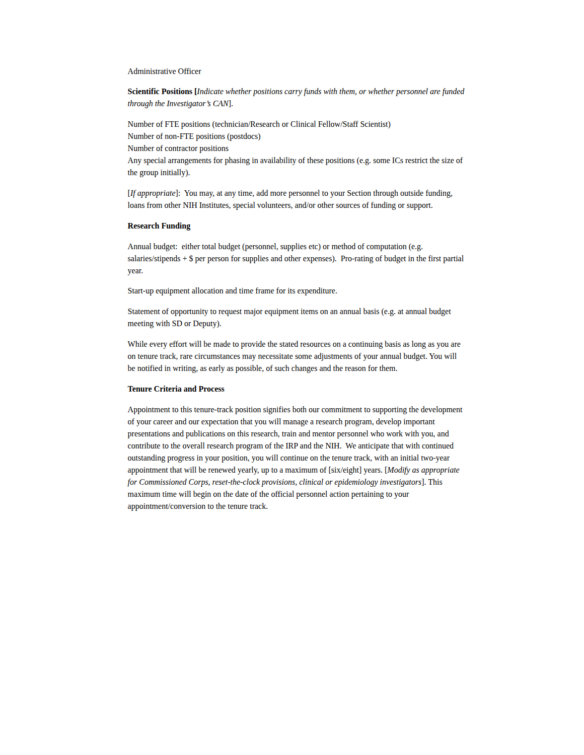Administrative Officer
Scientific Positions [Indicate whether positions carry funds with them, or whether personnel are funded through the Investigator’s CAN].
Number of FTE positions (technician/Research or Clinical Fellow/Staff Scientist)
Number of non-FTE positions (postdocs)
Number of contractor positions
Any special arrangements for phasing in availability of these positions (e.g. some ICs restrict the size of the group initially).
[If appropriate]: You may, at any time, add more personnel to your Section through outside funding, loans from other NIH Institutes, special volunteers, and/or other sources of funding or support.
Research Funding
Annual budget: either total budget (personnel, supplies etc) or method of computation (e.g. salaries/stipends + $ per person for supplies and other expenses). Pro-rating of budget in the first partial year.
Start-up equipment allocation and time frame for its expenditure.
Statement of opportunity to request major equipment items on an annual basis (e.g. at annual budget meeting with SD or Deputy).
While every effort will be made to provide the stated resources on a continuing basis as long as you are on tenure track, rare circumstances may necessitate some adjustments of your annual budget. You will be notified in writing, as early as possible, of such changes and the reason for them.
Tenure Criteria and Process
Appointment to this tenure-track position signifies both our commitment to supporting the development of your career and our expectation that you will manage a research program, develop important presentations and publications on this research, train and mentor personnel who work with you, and contribute to the overall research program of the IRP and the NIH. We anticipate that with continued outstanding progress in your position, you will continue on the tenure track, with an initial two-year appointment that will be renewed yearly, up to a maximum of [six/eight] years. [Modify as appropriate for Commissioned Corps, reset-the-clock provisions, clinical or epidemiology investigators]. This maximum time will begin on the date of the official personnel action pertaining to your appointment/conversion to the tenure track.